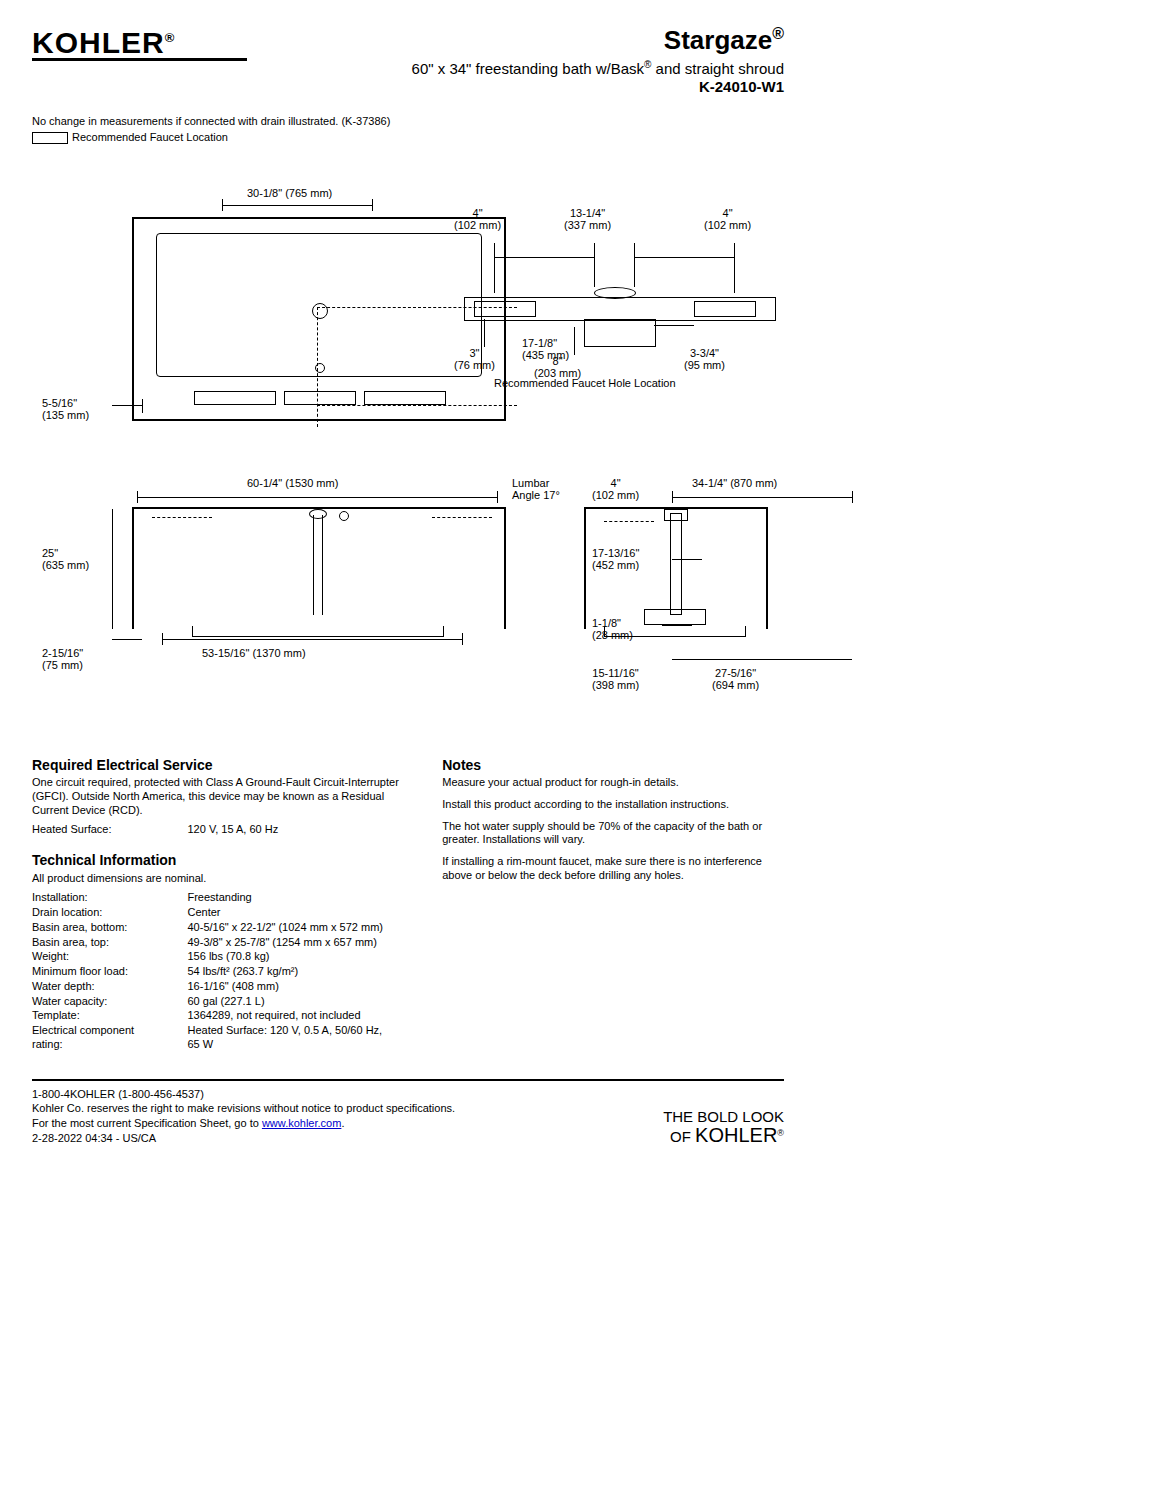KOHLER®
Stargaze®
60" x 34" freestanding bath w/Bask® and straight shroud
K-24010-W1
No change in measurements if connected with drain illustrated. (K-37386)
Recommended Faucet Location
4"
(102 mm)
13-1/4"
(337 mm)
4"
(102 mm)
3"
(76 mm)
8"
(203 mm)
3-3/4"
(95 mm)
Recommended Faucet Hole Location
30-1/8" (765 mm)
17-1/8"
(435 mm)
5-5/16"
(135 mm)
60-1/4" (1530 mm)
Lumbar
Angle 17°
25"
(635 mm)
2-15/16"
(75 mm)
53-15/16" (1370 mm)
4"
(102 mm)
34-1/4" (870 mm)
17-13/16"
(452 mm)
1-1/8"
(28 mm)
15-11/16"
(398 mm)
27-5/16"
(694 mm)
Required Electrical Service
One circuit required, protected with Class A Ground-Fault Circuit-Interrupter (GFCI). Outside North America, this device may be known as a Residual Current Device (RCD).
| Heated Surface: | 120 V, 15 A, 60 Hz |
Technical Information
All product dimensions are nominal.
| Installation: | Freestanding |
| Drain location: | Center |
| Basin area, bottom: | 40-5/16" x 22-1/2" (1024 mm x 572 mm) |
| Basin area, top: | 49-3/8" x 25-7/8" (1254 mm x 657 mm) |
| Weight: | 156 lbs (70.8 kg) |
| Minimum floor load: | 54 lbs/ft² (263.7 kg/m²) |
| Water depth: | 16-1/16" (408 mm) |
| Water capacity: | 60 gal (227.1 L) |
| Template: | 1364289, not required, not included |
| Electrical component rating: | Heated Surface: 120 V, 0.5 A, 50/60 Hz, 65 W |
Notes
Measure your actual product for rough-in details.
Install this product according to the installation instructions.
The hot water supply should be 70% of the capacity of the bath or greater. Installations will vary.
If installing a rim-mount faucet, make sure there is no interference above or below the deck before drilling any holes.
1-800-4KOHLER (1-800-456-4537)
Kohler Co. reserves the right to make revisions without notice to product specifications.
For the most current Specification Sheet, go to www.kohler.com.
2-28-2022 04:34 - US/CA
THE BOLD LOOK
OF KOHLER®